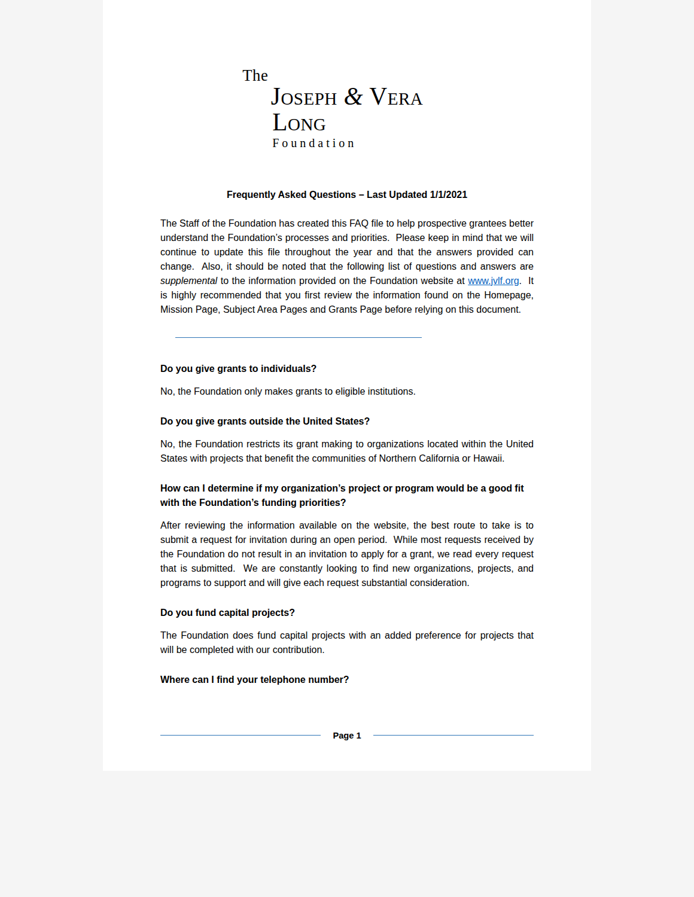The Joseph & Vera Long Foundation
Frequently Asked Questions – Last Updated 1/1/2021
The Staff of the Foundation has created this FAQ file to help prospective grantees better understand the Foundation’s processes and priorities. Please keep in mind that we will continue to update this file throughout the year and that the answers provided can change. Also, it should be noted that the following list of questions and answers are supplemental to the information provided on the Foundation website at www.jvlf.org. It is highly recommended that you first review the information found on the Homepage, Mission Page, Subject Area Pages and Grants Page before relying on this document.
Do you give grants to individuals?
No, the Foundation only makes grants to eligible institutions.
Do you give grants outside the United States?
No, the Foundation restricts its grant making to organizations located within the United States with projects that benefit the communities of Northern California or Hawaii.
How can I determine if my organization’s project or program would be a good fit with the Foundation’s funding priorities?
After reviewing the information available on the website, the best route to take is to submit a request for invitation during an open period. While most requests received by the Foundation do not result in an invitation to apply for a grant, we read every request that is submitted. We are constantly looking to find new organizations, projects, and programs to support and will give each request substantial consideration.
Do you fund capital projects?
The Foundation does fund capital projects with an added preference for projects that will be completed with our contribution.
Where can I find your telephone number?
Page 1